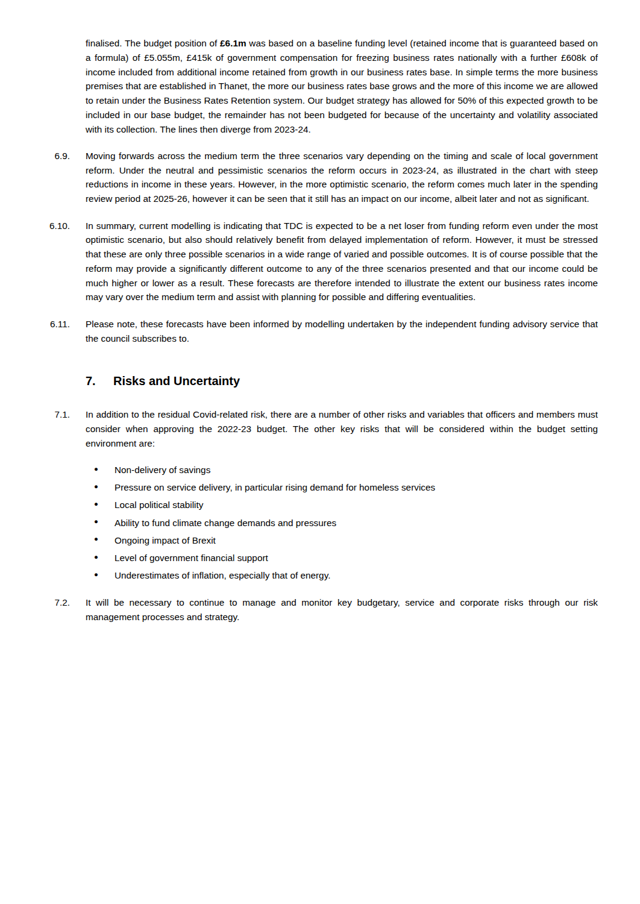finalised. The budget position of £6.1m was based on a baseline funding level (retained income that is guaranteed based on a formula) of £5.055m, £415k of government compensation for freezing business rates nationally with a further £608k of income included from additional income retained from growth in our business rates base. In simple terms the more business premises that are established in Thanet, the more our business rates base grows and the more of this income we are allowed to retain under the Business Rates Retention system. Our budget strategy has allowed for 50% of this expected growth to be included in our base budget, the remainder has not been budgeted for because of the uncertainty and volatility associated with its collection. The lines then diverge from 2023-24.
6.9.
Moving forwards across the medium term the three scenarios vary depending on the timing and scale of local government reform. Under the neutral and pessimistic scenarios the reform occurs in 2023-24, as illustrated in the chart with steep reductions in income in these years. However, in the more optimistic scenario, the reform comes much later in the spending review period at 2025-26, however it can be seen that it still has an impact on our income, albeit later and not as significant.
6.10.
In summary, current modelling is indicating that TDC is expected to be a net loser from funding reform even under the most optimistic scenario, but also should relatively benefit from delayed implementation of reform. However, it must be stressed that these are only three possible scenarios in a wide range of varied and possible outcomes. It is of course possible that the reform may provide a significantly different outcome to any of the three scenarios presented and that our income could be much higher or lower as a result. These forecasts are therefore intended to illustrate the extent our business rates income may vary over the medium term and assist with planning for possible and differing eventualities.
6.11.
Please note, these forecasts have been informed by modelling undertaken by the independent funding advisory service that the council subscribes to.
7. Risks and Uncertainty
7.1.
In addition to the residual Covid-related risk, there are a number of other risks and variables that officers and members must consider when approving the 2022-23 budget. The other key risks that will be considered within the budget setting environment are:
Non-delivery of savings
Pressure on service delivery, in particular rising demand for homeless services
Local political stability
Ability to fund climate change demands and pressures
Ongoing impact of Brexit
Level of government financial support
Underestimates of inflation, especially that of energy.
7.2.
It will be necessary to continue to manage and monitor key budgetary, service and corporate risks through our risk management processes and strategy.